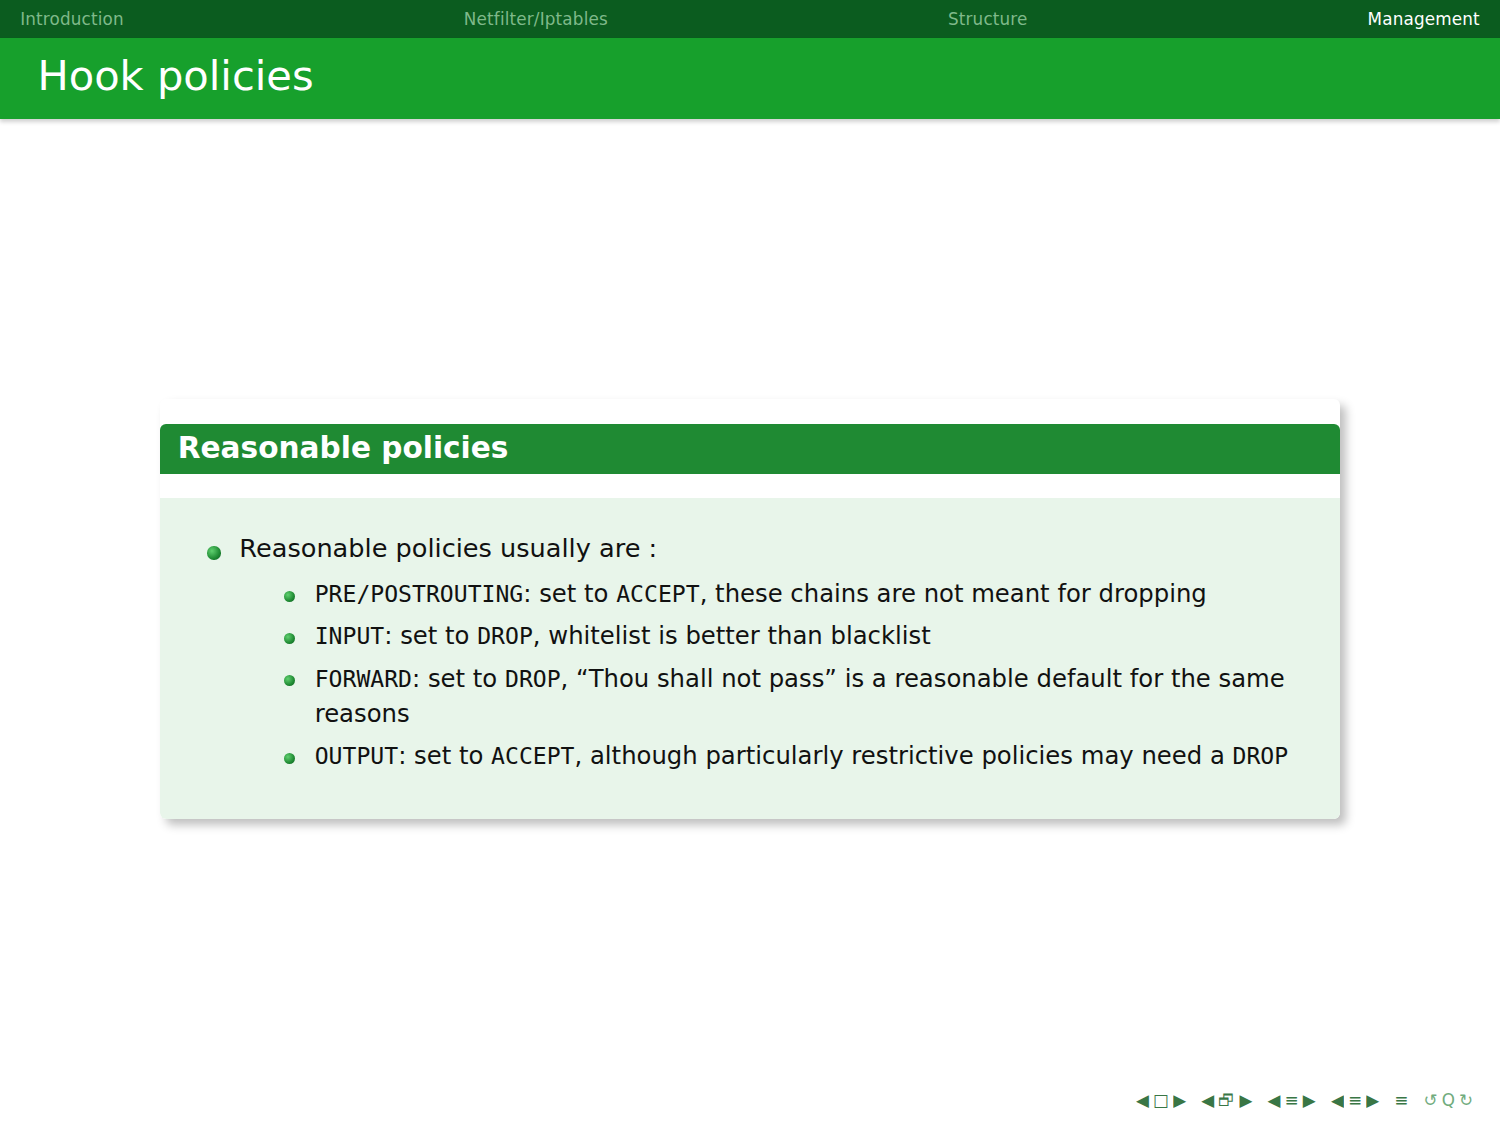Introduction Netfilter/Iptables Structure Management
Hook policies
Reasonable policies
Reasonable policies usually are :
PRE/POSTROUTING: set to ACCEPT, these chains are not meant for dropping
INPUT: set to DROP, whitelist is better than blacklist
FORWARD: set to DROP, “Thou shall not pass” is a reasonable default for the same reasons
OUTPUT: set to ACCEPT, although particularly restrictive policies may need a DROP
◀□▶ ◀🗗▶ ◀≡▶ ◀≡▶ ≡ ↺Q↻